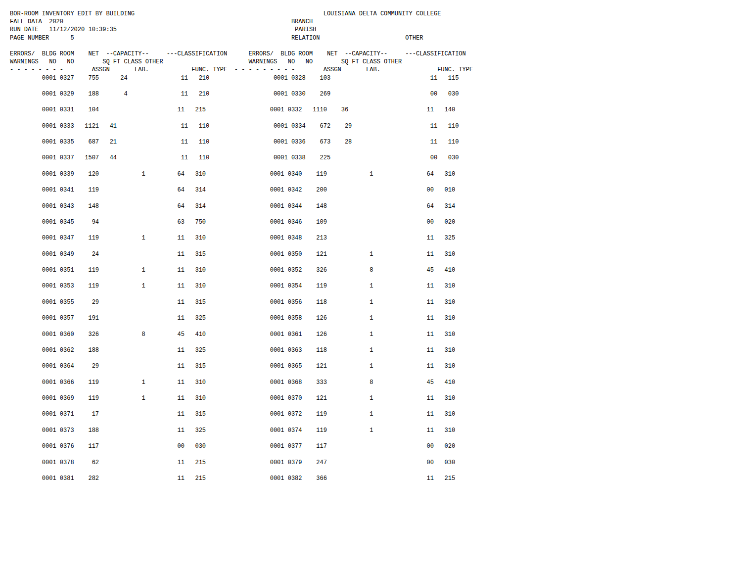BOR-ROOM INVENTORY EDIT BY BUILDING                                                     LOUISIANA DELTA COMMUNITY COLLEGE
FALL DATA  2020                                                                BRANCH
RUN DATE   11/12/2020 10:39:35                                                  PARISH
PAGE NUMBER      5                                                             RELATION                        OTHER

ERRORS/  BLDG ROOM    NET  --CAPACITY--     ---CLASSIFICATION      ERRORS/  BLDG ROOM    NET  --CAPACITY--     ---CLASSIFICATION
WARNINGS   NO   NO        SQ FT CLASS OTHER                        WARNINGS   NO   NO        SQ FT CLASS OTHER
- - - - - - - -        ASSGN       LAB.            FUNC. TYPE  - - - - - - - - -        ASSGN       LAB.                FUNC. TYPE
         0001 0327    755      24               11   210                  0001 0328    103                            11   115

         0001 0329    188       4               11   210                  0001 0330    269                            00   030

         0001 0331    104                      11   215                  0001 0332   1110    36                      11   140

         0001 0333   1121   41                  11   110                  0001 0334    672    29                      11   110

         0001 0335    687   21                  11   110                  0001 0336    673    28                      11   110

         0001 0337   1507   44                  11   110                  0001 0338    225                            00   030

         0001 0339    120            1         64   310                  0001 0340    119            1               64   310

         0001 0341    119                      64   314                  0001 0342    200                            00   010

         0001 0343    148                      64   314                  0001 0344    148                            64   314

         0001 0345     94                      63   750                  0001 0346    109                            00   020

         0001 0347    119            1         11   310                  0001 0348    213                            11   325

         0001 0349     24                      11   315                  0001 0350    121            1               11   310

         0001 0351    119            1         11   310                  0001 0352    326            8               45   410

         0001 0353    119            1         11   310                  0001 0354    119            1               11   310

         0001 0355     29                      11   315                  0001 0356    118            1               11   310

         0001 0357    191                      11   325                  0001 0358    126            1               11   310

         0001 0360    326            8         45   410                  0001 0361    126            1               11   310

         0001 0362    188                      11   325                  0001 0363    118            1               11   310

         0001 0364     29                      11   315                  0001 0365    121            1               11   310

         0001 0366    119            1         11   310                  0001 0368    333            8               45   410

         0001 0369    119            1         11   310                  0001 0370    121            1               11   310

         0001 0371     17                      11   315                  0001 0372    119            1               11   310

         0001 0373    188                      11   325                  0001 0374    119            1               11   310

         0001 0376    117                      00   030                  0001 0377    117                            00   020

         0001 0378     62                      11   215                  0001 0379    247                            00   030

         0001 0381    282                      11   215                  0001 0382    366                            11   215